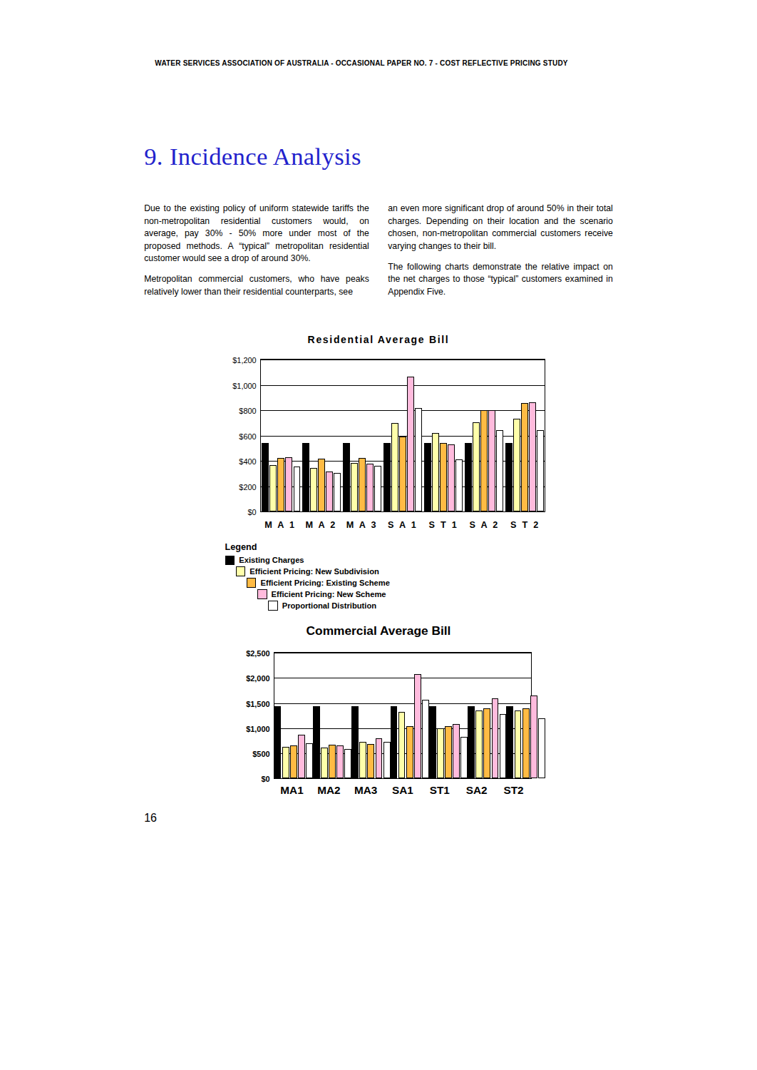WATER SERVICES ASSOCIATION OF AUSTRALIA - OCCASIONAL PAPER NO. 7 - COST REFLECTIVE PRICING STUDY
9. Incidence Analysis
Due to the existing policy of uniform statewide tariffs the non-metropolitan residential customers would, on average, pay 30% - 50% more under most of the proposed methods. A “typical” metropolitan residential customer would see a drop of around 30%.
Metropolitan commercial customers, who have peaks relatively lower than their residential counterparts, see
an even more significant drop of around 50% in their total charges. Depending on their location and the scenario chosen, non-metropolitan commercial customers receive varying changes to their bill.
The following charts demonstrate the relative impact on the net charges to those “typical” customers examined in Appendix Five.
Residential Average Bill
$1,200
$1,000
$800
$600
$400
$200
$0
M A 1
M A 2
M A 3
S A 1
S T 1
S A 2
S T 2
Legend
Existing Charges
Efficient Pricing: New Subdivision
Efficient Pricing: Existing Scheme
Efficient Pricing: New Scheme
Proportional Distribution
Commercial Average Bill
$2,500
$2,000
$1,500
$1,000
$500
$0
MA1
MA2
MA3
SA1
ST1
SA2
ST2
16